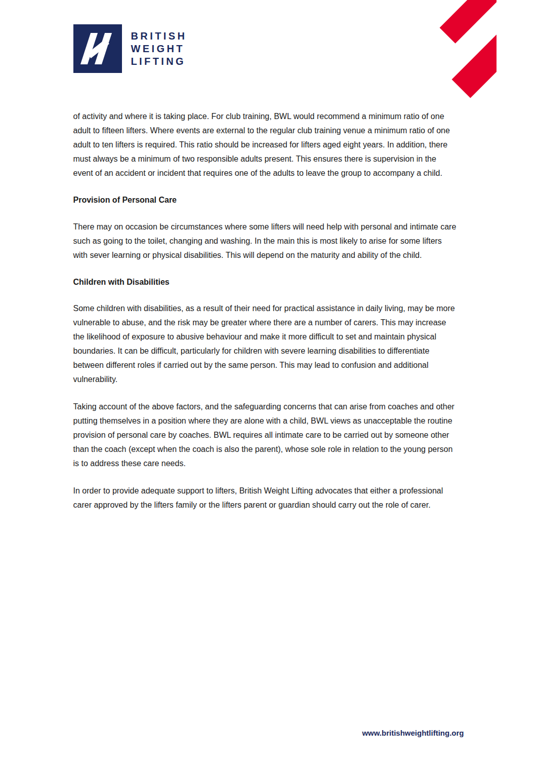British
Weight
Lifting
of activity and where it is taking place. For club training, BWL would recommend a minimum ratio of one adult to fifteen lifters. Where events are external to the regular club training venue a minimum ratio of one adult to ten lifters is required. This ratio should be increased for lifters aged eight years. In addition, there must always be a minimum of two responsible adults present. This ensures there is supervision in the event of an accident or incident that requires one of the adults to leave the group to accompany a child.
Provision of Personal Care
There may on occasion be circumstances where some lifters will need help with personal and intimate care such as going to the toilet, changing and washing. In the main this is most likely to arise for some lifters with sever learning or physical disabilities. This will depend on the maturity and ability of the child.
Children with Disabilities
Some children with disabilities, as a result of their need for practical assistance in daily living, may be more vulnerable to abuse, and the risk may be greater where there are a number of carers. This may increase the likelihood of exposure to abusive behaviour and make it more difficult to set and maintain physical boundaries. It can be difficult, particularly for children with severe learning disabilities to differentiate between different roles if carried out by the same person. This may lead to confusion and additional vulnerability.
Taking account of the above factors, and the safeguarding concerns that can arise from coaches and other putting themselves in a position where they are alone with a child, BWL views as unacceptable the routine provision of personal care by coaches. BWL requires all intimate care to be carried out by someone other than the coach (except when the coach is also the parent), whose sole role in relation to the young person is to address these care needs.
In order to provide adequate support to lifters, British Weight Lifting advocates that either a professional carer approved by the lifters family or the lifters parent or guardian should carry out the role of carer.
www.britishweightlifting.org